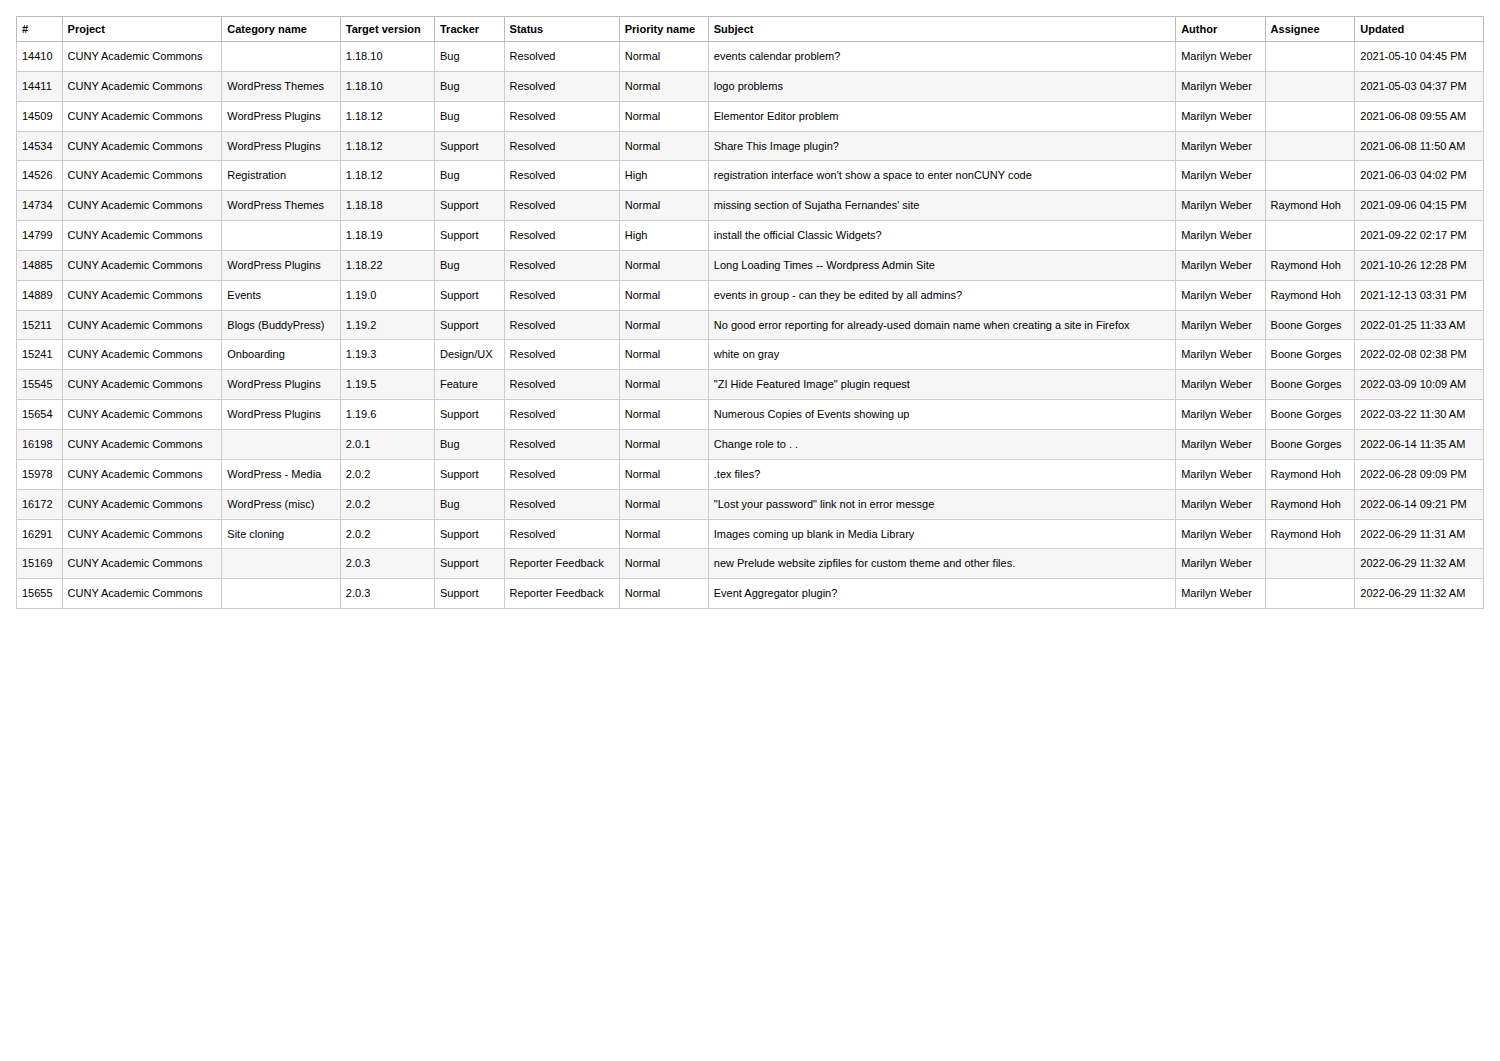| # | Project | Category name | Target version | Tracker | Status | Priority name | Subject | Author | Assignee | Updated |
| --- | --- | --- | --- | --- | --- | --- | --- | --- | --- | --- |
| 14410 | CUNY Academic Commons | | 1.18.10 | Bug | Resolved | Normal | events calendar problem? | Marilyn Weber | | 2021-05-10 04:45 PM |
| 14411 | CUNY Academic Commons | WordPress Themes | 1.18.10 | Bug | Resolved | Normal | logo problems | Marilyn Weber | | 2021-05-03 04:37 PM |
| 14509 | CUNY Academic Commons | WordPress Plugins | 1.18.12 | Bug | Resolved | Normal | Elementor Editor problem | Marilyn Weber | | 2021-06-08 09:55 AM |
| 14534 | CUNY Academic Commons | WordPress Plugins | 1.18.12 | Support | Resolved | Normal | Share This Image plugin? | Marilyn Weber | | 2021-06-08 11:50 AM |
| 14526 | CUNY Academic Commons | Registration | 1.18.12 | Bug | Resolved | High | registration interface won't show a space to enter nonCUNY code | Marilyn Weber | | 2021-06-03 04:02 PM |
| 14734 | CUNY Academic Commons | WordPress Themes | 1.18.18 | Support | Resolved | Normal | missing section of Sujatha Fernandes' site | Marilyn Weber | Raymond Hoh | 2021-09-06 04:15 PM |
| 14799 | CUNY Academic Commons | | 1.18.19 | Support | Resolved | High | install the official Classic Widgets? | Marilyn Weber | | 2021-09-22 02:17 PM |
| 14885 | CUNY Academic Commons | WordPress Plugins | 1.18.22 | Bug | Resolved | Normal | Long Loading Times -- Wordpress Admin Site | Marilyn Weber | Raymond Hoh | 2021-10-26 12:28 PM |
| 14889 | CUNY Academic Commons | Events | 1.19.0 | Support | Resolved | Normal | events in group - can they be edited by all admins? | Marilyn Weber | Raymond Hoh | 2021-12-13 03:31 PM |
| 15211 | CUNY Academic Commons | Blogs (BuddyPress) | 1.19.2 | Support | Resolved | Normal | No good error reporting for already-used domain name when creating a site in Firefox | Marilyn Weber | Boone Gorges | 2022-01-25 11:33 AM |
| 15241 | CUNY Academic Commons | Onboarding | 1.19.3 | Design/UX | Resolved | Normal | white on gray | Marilyn Weber | Boone Gorges | 2022-02-08 02:38 PM |
| 15545 | CUNY Academic Commons | WordPress Plugins | 1.19.5 | Feature | Resolved | Normal | "ZI Hide Featured Image" plugin request | Marilyn Weber | Boone Gorges | 2022-03-09 10:09 AM |
| 15654 | CUNY Academic Commons | WordPress Plugins | 1.19.6 | Support | Resolved | Normal | Numerous Copies of Events showing up | Marilyn Weber | Boone Gorges | 2022-03-22 11:30 AM |
| 16198 | CUNY Academic Commons | | 2.0.1 | Bug | Resolved | Normal | Change role to . . | Marilyn Weber | Boone Gorges | 2022-06-14 11:35 AM |
| 15978 | CUNY Academic Commons | WordPress - Media | 2.0.2 | Support | Resolved | Normal | .tex files? | Marilyn Weber | Raymond Hoh | 2022-06-28 09:09 PM |
| 16172 | CUNY Academic Commons | WordPress (misc) | 2.0.2 | Bug | Resolved | Normal | "Lost your password" link not in error messge | Marilyn Weber | Raymond Hoh | 2022-06-14 09:21 PM |
| 16291 | CUNY Academic Commons | Site cloning | 2.0.2 | Support | Resolved | Normal | Images coming up blank in Media Library | Marilyn Weber | Raymond Hoh | 2022-06-29 11:31 AM |
| 15169 | CUNY Academic Commons | | 2.0.3 | Support | Reporter Feedback | Normal | new Prelude website zipfiles for custom theme and other files. | Marilyn Weber | | 2022-06-29 11:32 AM |
| 15655 | CUNY Academic Commons | | 2.0.3 | Support | Reporter Feedback | Normal | Event Aggregator plugin? | Marilyn Weber | | 2022-06-29 11:32 AM |